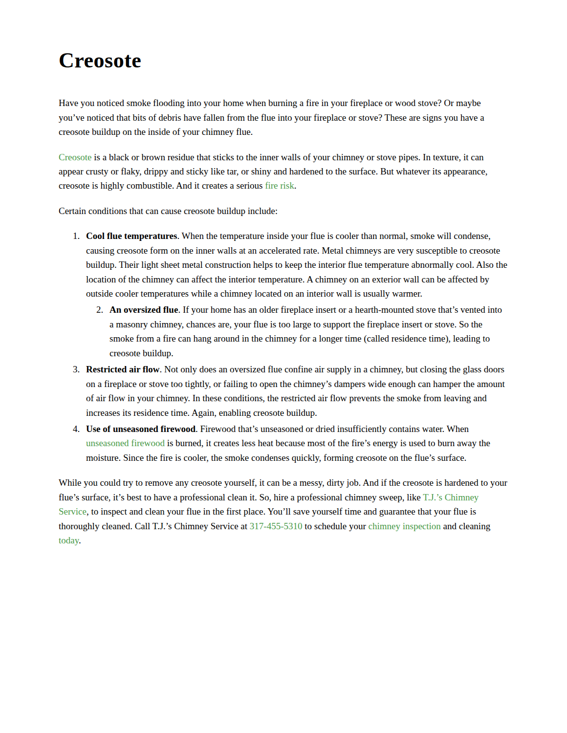Creosote
Have you noticed smoke flooding into your home when burning a fire in your fireplace or wood stove? Or maybe you’ve noticed that bits of debris have fallen from the flue into your fireplace or stove? These are signs you have a creosote buildup on the inside of your chimney flue.
Creosote is a black or brown residue that sticks to the inner walls of your chimney or stove pipes. In texture, it can appear crusty or flaky, drippy and sticky like tar, or shiny and hardened to the surface. But whatever its appearance, creosote is highly combustible. And it creates a serious fire risk.
Certain conditions that can cause creosote buildup include:
Cool flue temperatures. When the temperature inside your flue is cooler than normal, smoke will condense, causing creosote form on the inner walls at an accelerated rate. Metal chimneys are very susceptible to creosote buildup. Their light sheet metal construction helps to keep the interior flue temperature abnormally cool. Also the location of the chimney can affect the interior temperature. A chimney on an exterior wall can be affected by outside cooler temperatures while a chimney located on an interior wall is usually warmer.
An oversized flue. If your home has an older fireplace insert or a hearth-mounted stove that’s vented into a masonry chimney, chances are, your flue is too large to support the fireplace insert or stove. So the smoke from a fire can hang around in the chimney for a longer time (called residence time), leading to creosote buildup.
Restricted air flow. Not only does an oversized flue confine air supply in a chimney, but closing the glass doors on a fireplace or stove too tightly, or failing to open the chimney’s dampers wide enough can hamper the amount of air flow in your chimney. In these conditions, the restricted air flow prevents the smoke from leaving and increases its residence time. Again, enabling creosote buildup.
Use of unseasoned firewood. Firewood that’s unseasoned or dried insufficiently contains water. When unseasoned firewood is burned, it creates less heat because most of the fire’s energy is used to burn away the moisture. Since the fire is cooler, the smoke condenses quickly, forming creosote on the flue’s surface.
While you could try to remove any creosote yourself, it can be a messy, dirty job. And if the creosote is hardened to your flue’s surface, it’s best to have a professional clean it. So, hire a professional chimney sweep, like T.J.’s Chimney Service, to inspect and clean your flue in the first place. You’ll save yourself time and guarantee that your flue is thoroughly cleaned. Call T.J.’s Chimney Service at 317-455-5310 to schedule your chimney inspection and cleaning today.